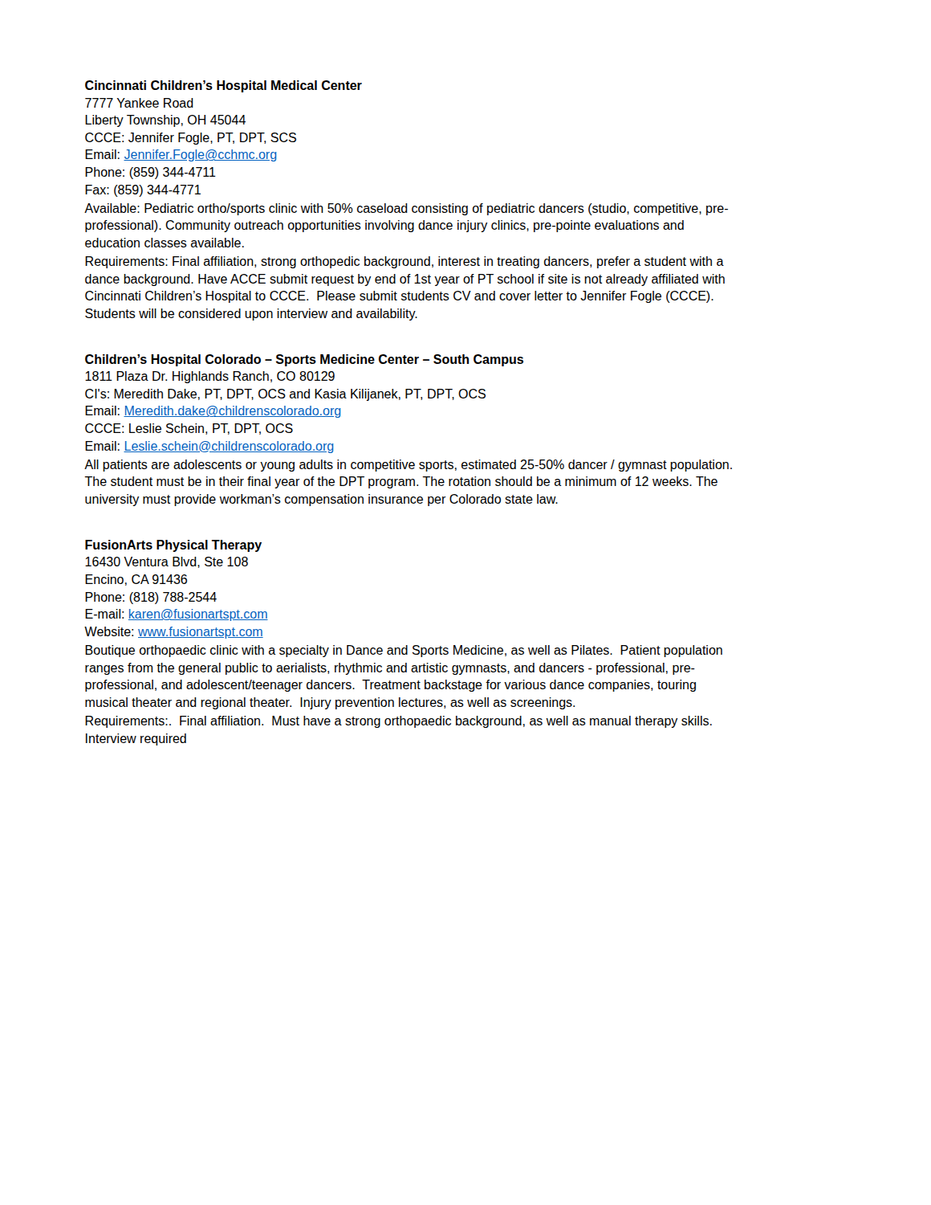Cincinnati Children’s Hospital Medical Center
7777 Yankee Road
Liberty Township, OH 45044
CCCE: Jennifer Fogle, PT, DPT, SCS
Email: Jennifer.Fogle@cchmc.org
Phone: (859) 344-4711
Fax: (859) 344-4771
Available: Pediatric ortho/sports clinic with 50% caseload consisting of pediatric dancers (studio, competitive, pre-professional). Community outreach opportunities involving dance injury clinics, pre-pointe evaluations and education classes available.
Requirements: Final affiliation, strong orthopedic background, interest in treating dancers, prefer a student with a dance background. Have ACCE submit request by end of 1st year of PT school if site is not already affiliated with Cincinnati Children’s Hospital to CCCE. Please submit students CV and cover letter to Jennifer Fogle (CCCE). Students will be considered upon interview and availability.
Children’s Hospital Colorado – Sports Medicine Center – South Campus
1811 Plaza Dr. Highlands Ranch, CO 80129
CI's: Meredith Dake, PT, DPT, OCS and Kasia Kilijanek, PT, DPT, OCS
Email: Meredith.dake@childrenscolorado.org
CCCE: Leslie Schein, PT, DPT, OCS
Email: Leslie.schein@childrenscolorado.org
All patients are adolescents or young adults in competitive sports, estimated 25-50% dancer / gymnast population. The student must be in their final year of the DPT program. The rotation should be a minimum of 12 weeks. The university must provide workman’s compensation insurance per Colorado state law.
FusionArts Physical Therapy
16430 Ventura Blvd, Ste 108
Encino, CA 91436
Phone: (818) 788-2544
E-mail: karen@fusionartspt.com
Website: www.fusionartspt.com
Boutique orthopaedic clinic with a specialty in Dance and Sports Medicine, as well as Pilates. Patient population ranges from the general public to aerialists, rhythmic and artistic gymnasts, and dancers - professional, pre-professional, and adolescent/teenager dancers. Treatment backstage for various dance companies, touring musical theater and regional theater. Injury prevention lectures, as well as screenings.
Requirements:. Final affiliation. Must have a strong orthopaedic background, as well as manual therapy skills. Interview required